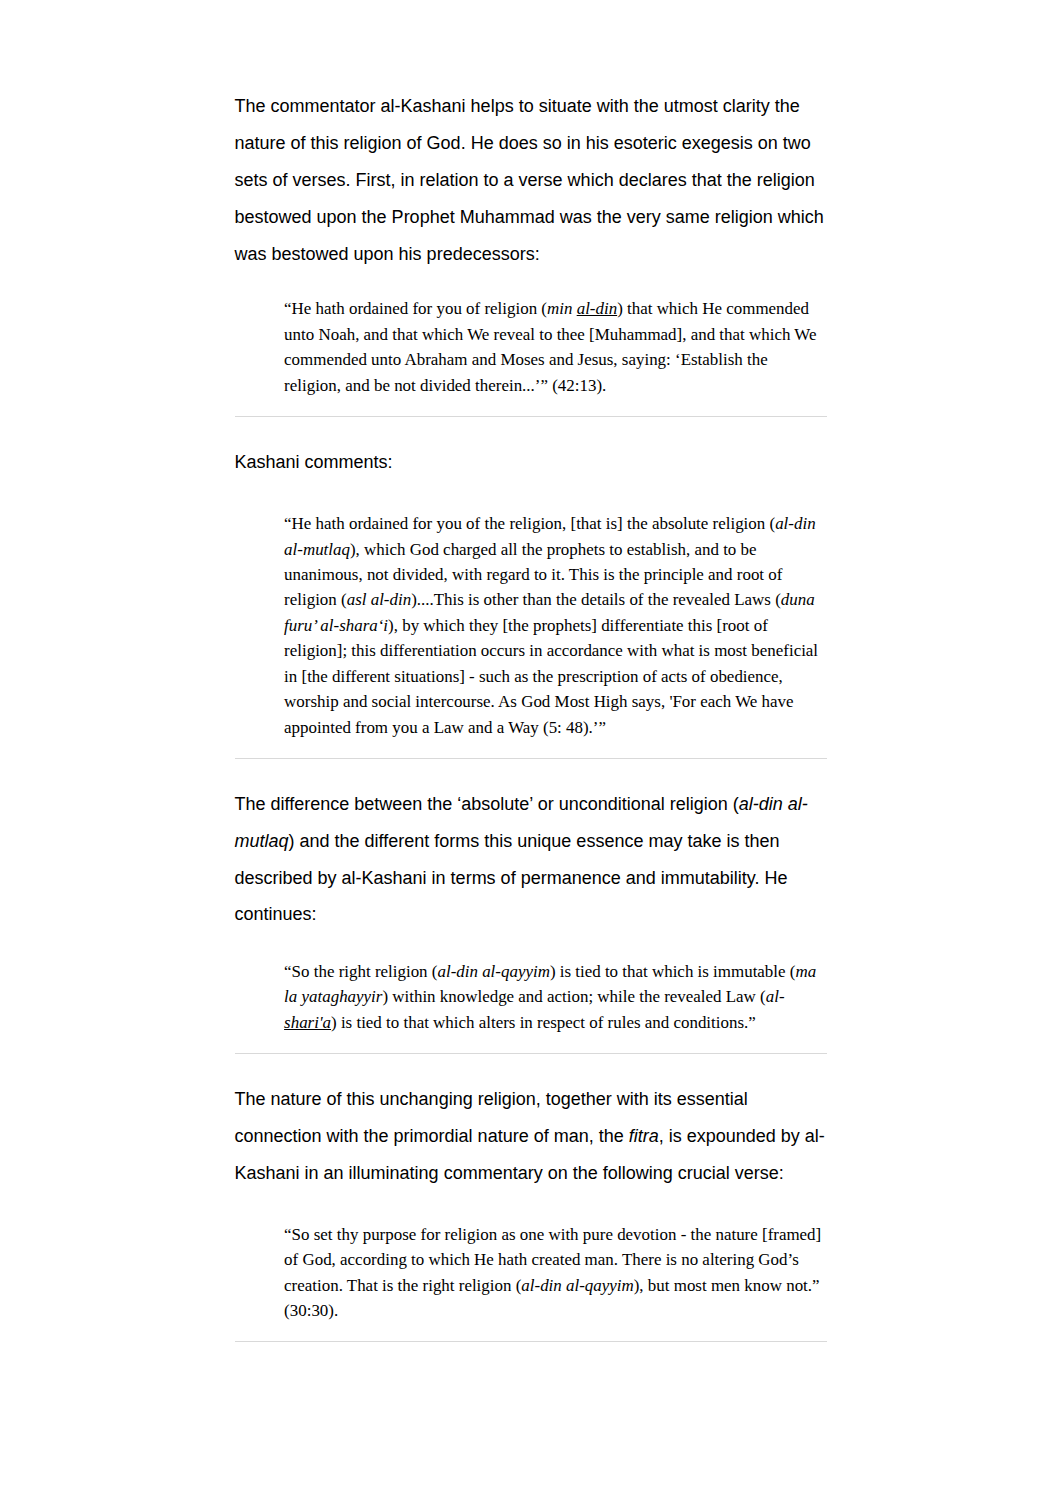The commentator al-Kashani helps to situate with the utmost clarity the nature of this religion of God. He does so in his esoteric exegesis on two sets of verses. First, in relation to a verse which declares that the religion bestowed upon the Prophet Muhammad was the very same religion which was bestowed upon his predecessors:
“He hath ordained for you of religion (min al-din) that which He commended unto Noah, and that which We reveal to thee [Muhammad], and that which We commended unto Abraham and Moses and Jesus, saying: ‘Establish the religion, and be not divided therein...’” (42:13).
Kashani comments:
“He hath ordained for you of the religion, [that is] the absolute religion (al-din al-mutlaq), which God charged all the prophets to establish, and to be unanimous, not divided, with regard to it. This is the principle and root of religion (asl al-din)....This is other than the details of the revealed Laws (duna furu’ al-shara‘i), by which they [the prophets] differentiate this [root of religion]; this differentiation occurs in accordance with what is most beneficial in [the different situations] - such as the prescription of acts of obedience, worship and social intercourse. As God Most High says, 'For each We have appointed from you a Law and a Way (5: 48).’”
The difference between the ‘absolute’ or unconditional religion (al-din al-mutlaq) and the different forms this unique essence may take is then described by al-Kashani in terms of permanence and immutability. He continues:
“So the right religion (al-din al-qayyim) is tied to that which is immutable (ma la yataghayyir) within knowledge and action; while the revealed Law (al-shari'a) is tied to that which alters in respect of rules and conditions.”
The nature of this unchanging religion, together with its essential connection with the primordial nature of man, the fitra, is expounded by al-Kashani in an illuminating commentary on the following crucial verse:
“So set thy purpose for religion as one with pure devotion - the nature [framed] of God, according to which He hath created man. There is no altering God’s creation. That is the right religion (al-din al-qayyim), but most men know not.” (30:30).